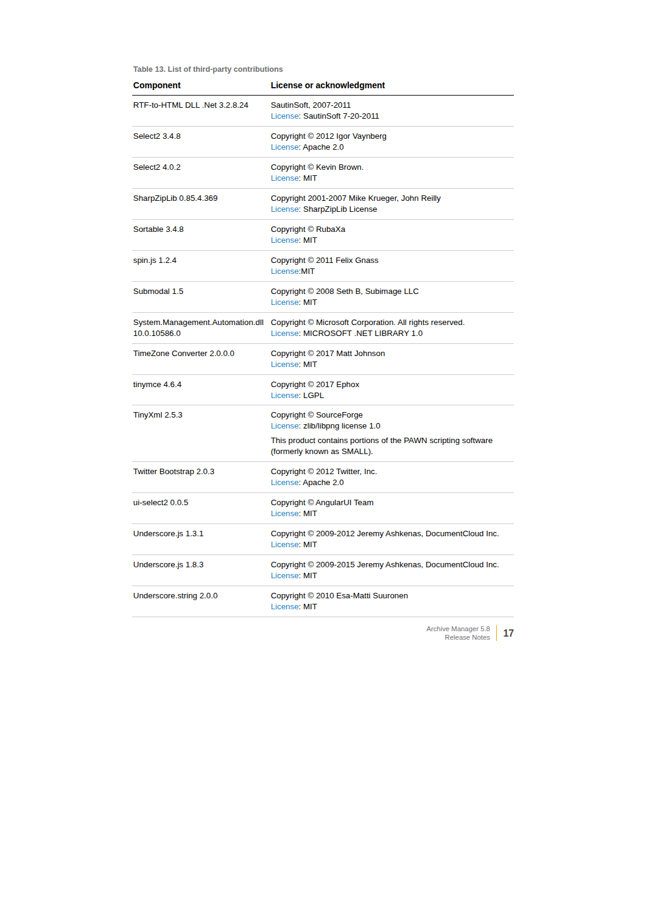Table 13. List of third-party contributions
| Component | License or acknowledgment |
| --- | --- |
| RTF-to-HTML DLL .Net 3.2.8.24 | SautinSoft, 2007-2011 License : SautinSoft 7-20-2011 |
| Select2 3.4.8 | Copyright © 2012 Igor Vaynberg License : Apache 2.0 |
| Select2 4.0.2 | Copyright © Kevin Brown. License : MIT |
| SharpZipLib 0.85.4.369 | Copyright 2001-2007 Mike Krueger, John Reilly License : SharpZipLib License |
| Sortable 3.4.8 | Copyright © RubaXa License : MIT |
| spin.js 1.2.4 | Copyright © 2011 Felix Gnass License :MIT |
| Submodal 1.5 | Copyright © 2008 Seth B, Subimage LLC License : MIT |
| System.Management.Automation.dll 10.0.10586.0 | Copyright © Microsoft Corporation. All rights reserved. License : MICROSOFT .NET LIBRARY 1.0 |
| TimeZone Converter 2.0.0.0 | Copyright © 2017 Matt Johnson License : MIT |
| tinymce 4.6.4 | Copyright © 2017 Ephox License : LGPL |
| TinyXml 2.5.3 | Copyright © SourceForge License : zlib/libpng license 1.0 This product contains portions of the PAWN scripting software (formerly known as SMALL). |
| Twitter Bootstrap 2.0.3 | Copyright © 2012 Twitter, Inc. License : Apache 2.0 |
| ui-select2 0.0.5 | Copyright © AngularUI Team License : MIT |
| Underscore.js 1.3.1 | Copyright © 2009-2012 Jeremy Ashkenas, DocumentCloud Inc. License : MIT |
| Underscore.js 1.8.3 | Copyright © 2009-2015 Jeremy Ashkenas, DocumentCloud Inc. License : MIT |
| Underscore.string 2.0.0 | Copyright © 2010 Esa-Matti Suuronen License : MIT |
Archive Manager 5.8
Release Notes
17